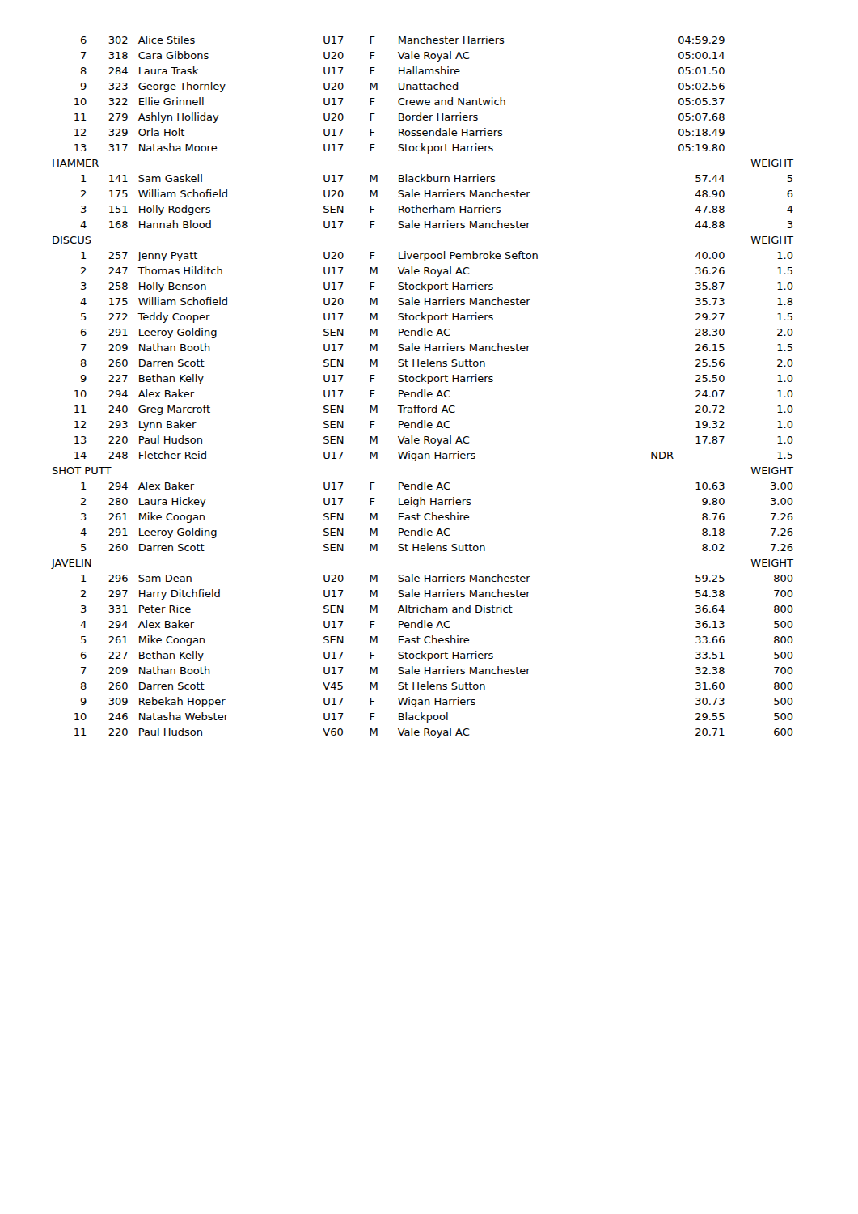| 6 | 302 | Alice Stiles | U17 | F | Manchester Harriers | 04:59.29 | |
| 7 | 318 | Cara Gibbons | U20 | F | Vale Royal AC | 05:00.14 | |
| 8 | 284 | Laura Trask | U17 | F | Hallamshire | 05:01.50 | |
| 9 | 323 | George Thornley | U20 | M | Unattached | 05:02.56 | |
| 10 | 322 | Ellie Grinnell | U17 | F | Crewe and Nantwich | 05:05.37 | |
| 11 | 279 | Ashlyn Holliday | U20 | F | Border Harriers | 05:07.68 | |
| 12 | 329 | Orla Holt | U17 | F | Rossendale Harriers | 05:18.49 | |
| 13 | 317 | Natasha Moore | U17 | F | Stockport Harriers | 05:19.80 | |
| HAMMER | WEIGHT |
| 1 | 141 | Sam Gaskell | U17 | M | Blackburn Harriers | 57.44 | 5 |
| 2 | 175 | William Schofield | U20 | M | Sale Harriers Manchester | 48.90 | 6 |
| 3 | 151 | Holly Rodgers | SEN | F | Rotherham Harriers | 47.88 | 4 |
| 4 | 168 | Hannah Blood | U17 | F | Sale Harriers Manchester | 44.88 | 3 |
| DISCUS | WEIGHT |
| 1 | 257 | Jenny Pyatt | U20 | F | Liverpool Pembroke Sefton | 40.00 | 1.0 |
| 2 | 247 | Thomas Hilditch | U17 | M | Vale Royal AC | 36.26 | 1.5 |
| 3 | 258 | Holly Benson | U17 | F | Stockport Harriers | 35.87 | 1.0 |
| 4 | 175 | William Schofield | U20 | M | Sale Harriers Manchester | 35.73 | 1.8 |
| 5 | 272 | Teddy Cooper | U17 | M | Stockport Harriers | 29.27 | 1.5 |
| 6 | 291 | Leeroy Golding | SEN | M | Pendle AC | 28.30 | 2.0 |
| 7 | 209 | Nathan Booth | U17 | M | Sale Harriers Manchester | 26.15 | 1.5 |
| 8 | 260 | Darren Scott | SEN | M | St Helens Sutton | 25.56 | 2.0 |
| 9 | 227 | Bethan Kelly | U17 | F | Stockport Harriers | 25.50 | 1.0 |
| 10 | 294 | Alex Baker | U17 | F | Pendle AC | 24.07 | 1.0 |
| 11 | 240 | Greg Marcroft | SEN | M | Trafford AC | 20.72 | 1.0 |
| 12 | 293 | Lynn Baker | SEN | F | Pendle AC | 19.32 | 1.0 |
| 13 | 220 | Paul Hudson | SEN | M | Vale Royal AC | 17.87 | 1.0 |
| 14 | 248 | Fletcher Reid | U17 | M | Wigan Harriers | NDR | 1.5 |
| SHOT PUTT | WEIGHT |
| 1 | 294 | Alex Baker | U17 | F | Pendle AC | 10.63 | 3.00 |
| 2 | 280 | Laura Hickey | U17 | F | Leigh Harriers | 9.80 | 3.00 |
| 3 | 261 | Mike Coogan | SEN | M | East Cheshire | 8.76 | 7.26 |
| 4 | 291 | Leeroy Golding | SEN | M | Pendle AC | 8.18 | 7.26 |
| 5 | 260 | Darren Scott | SEN | M | St Helens Sutton | 8.02 | 7.26 |
| JAVELIN | WEIGHT |
| 1 | 296 | Sam Dean | U20 | M | Sale Harriers Manchester | 59.25 | 800 |
| 2 | 297 | Harry Ditchfield | U17 | M | Sale Harriers Manchester | 54.38 | 700 |
| 3 | 331 | Peter Rice | SEN | M | Altricham and District | 36.64 | 800 |
| 4 | 294 | Alex Baker | U17 | F | Pendle AC | 36.13 | 500 |
| 5 | 261 | Mike Coogan | SEN | M | East Cheshire | 33.66 | 800 |
| 6 | 227 | Bethan Kelly | U17 | F | Stockport Harriers | 33.51 | 500 |
| 7 | 209 | Nathan Booth | U17 | M | Sale Harriers Manchester | 32.38 | 700 |
| 8 | 260 | Darren Scott | V45 | M | St Helens Sutton | 31.60 | 800 |
| 9 | 309 | Rebekah Hopper | U17 | F | Wigan Harriers | 30.73 | 500 |
| 10 | 246 | Natasha Webster | U17 | F | Blackpool | 29.55 | 500 |
| 11 | 220 | Paul Hudson | V60 | M | Vale Royal AC | 20.71 | 600 |